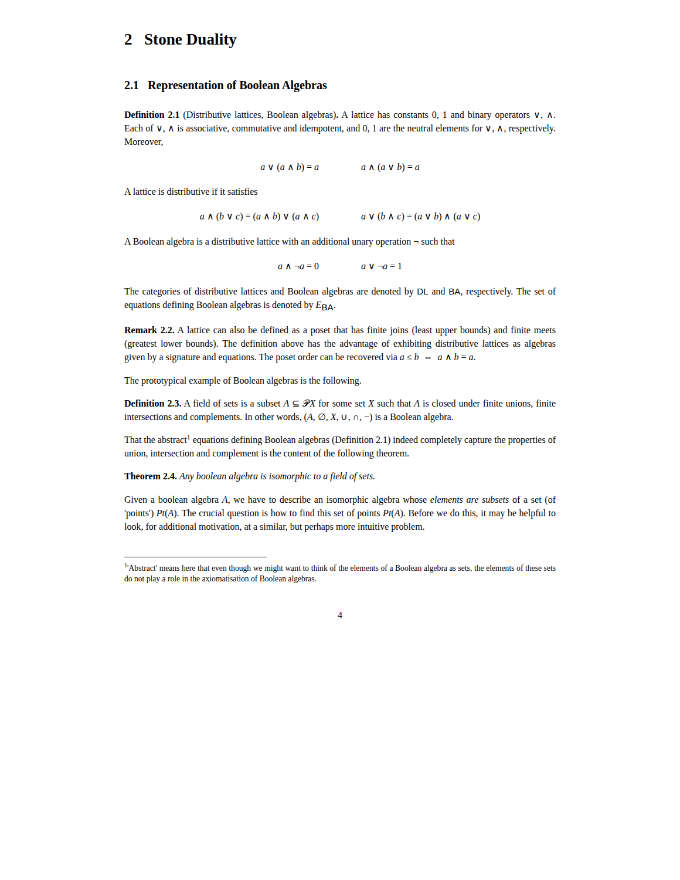2 Stone Duality
2.1 Representation of Boolean Algebras
Definition 2.1 (Distributive lattices, Boolean algebras). A lattice has constants 0, 1 and binary operators ∨, ∧. Each of ∨, ∧ is associative, commutative and idempotent, and 0, 1 are the neutral elements for ∨, ∧, respectively. Moreover,
a ∨ (a ∧ b) = a a ∧ (a ∨ b) = a
A lattice is distributive if it satisfies
a ∧ (b ∨ c) = (a ∧ b) ∨ (a ∧ c) a ∨ (b ∧ c) = (a ∨ b) ∧ (a ∨ c)
A Boolean algebra is a distributive lattice with an additional unary operation ¬ such that
a ∧ ¬a = 0 a ∨ ¬a = 1
The categories of distributive lattices and Boolean algebras are denoted by DL and BA, respectively. The set of equations defining Boolean algebras is denoted by EBA.
Remark 2.2. A lattice can also be defined as a poset that has finite joins (least upper bounds) and finite meets (greatest lower bounds). The definition above has the advantage of exhibiting distributive lattices as algebras given by a signature and equations. The poset order can be recovered via a ≤ b ⇔ a ∧ b = a.
The prototypical example of Boolean algebras is the following.
Definition 2.3. A field of sets is a subset A ⊆ 𝒫X for some set X such that A is closed under finite unions, finite intersections and complements. In other words, (A, ∅, X, ∪, ∩, −) is a Boolean algebra.
That the abstract1 equations defining Boolean algebras (Definition 2.1) indeed completely capture the properties of union, intersection and complement is the content of the following theorem.
Theorem 2.4. Any boolean algebra is isomorphic to a field of sets.
Given a boolean algebra A, we have to describe an isomorphic algebra whose elements are subsets of a set (of 'points') Pt(A). The crucial question is how to find this set of points Pt(A). Before we do this, it may be helpful to look, for additional motivation, at a similar, but perhaps more intuitive problem.
1'Abstract' means here that even though we might want to think of the elements of a Boolean algebra as sets, the elements of these sets do not play a role in the axiomatisation of Boolean algebras.
4